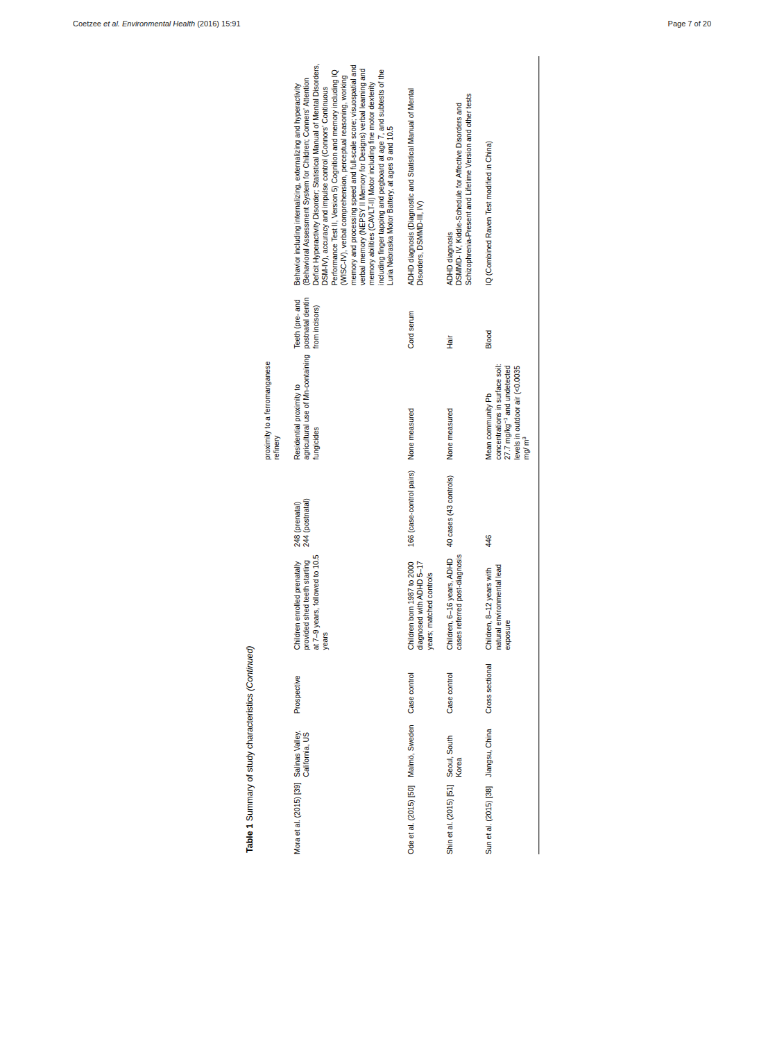Coetzee et al. Environmental Health (2016) 15:91
Page 7 of 20
Table 1 Summary of study characteristics (Continued)
| | | | | | proximity to a ferromanganese refinery | | |
| Mora et al. (2015) [39] | Salinas Valley, California, US | Prospective | Children enrolled prenatally provided shed teeth starting at 7–9 years, followed to 10.5 years | 248 (prenatal) 244 (postnatal) | Residential proximity to agricultural use of Mn-containing fungicides | Teeth (pre- and postnatal dentin from incisors) | Behavior including internalizing, externalizing and hyperactivity (Behavioral Assessment System for Children; Conners' Attention Deficit Hyperactivity Disorder; Statistical Manual of Mental Disorders, DSM-IV), accuracy and impulse control (Connors' Continuous Performance Test II, Version 5) Cognition and memory including IQ (WISC-IV), verbal comprehension, perceptual reasoning, working memory and processing speed and full-scale score; visuospatial and verbal memory (NEPSY II Memory for Designs) verbal learning and memory abilities (CAVLT-II) Motor including fine motor dexterity including finger tapping and pegboard at age 7, and subtests of the Luria Nebraska Motor Battery, at ages 9 and 10.5 |
| Ode et al. (2015) [50] | Malmö, Sweden | Case control | Children born 1987 to 2000 diagnosed with ADHD 5–17 years; matched controls | 166 (case-control pairs) | None measured | Cord serum | ADHD diagnosis (Diagnostic and Statistical Manual of Mental Disorders, DSMMD-III, IV) |
| Shin et al. (2015) [51] | Seoul, South Korea | Case control | Children, 6–16 years, ADHD cases referred post-diagnosis | 40 cases (43 controls) | None measured | Hair | ADHD diagnosis DSMMD- IV, Kiddie-Schedule for Affective Disorders and Schizophrenia-Present and Lifetime Version and other tests |
| Sun et al. (2015) [38] | Jiangsu, China | Cross sectional | Children, 8–12 years with natural environmental lead exposure | 446 | Mean community Pb concentrations in surface soil: 27.7 mg/kg −1 and undetected levels in outdoor air (<0.0035 mg/ m 3 | Blood | IQ (Combined Raven Test modified in China) |